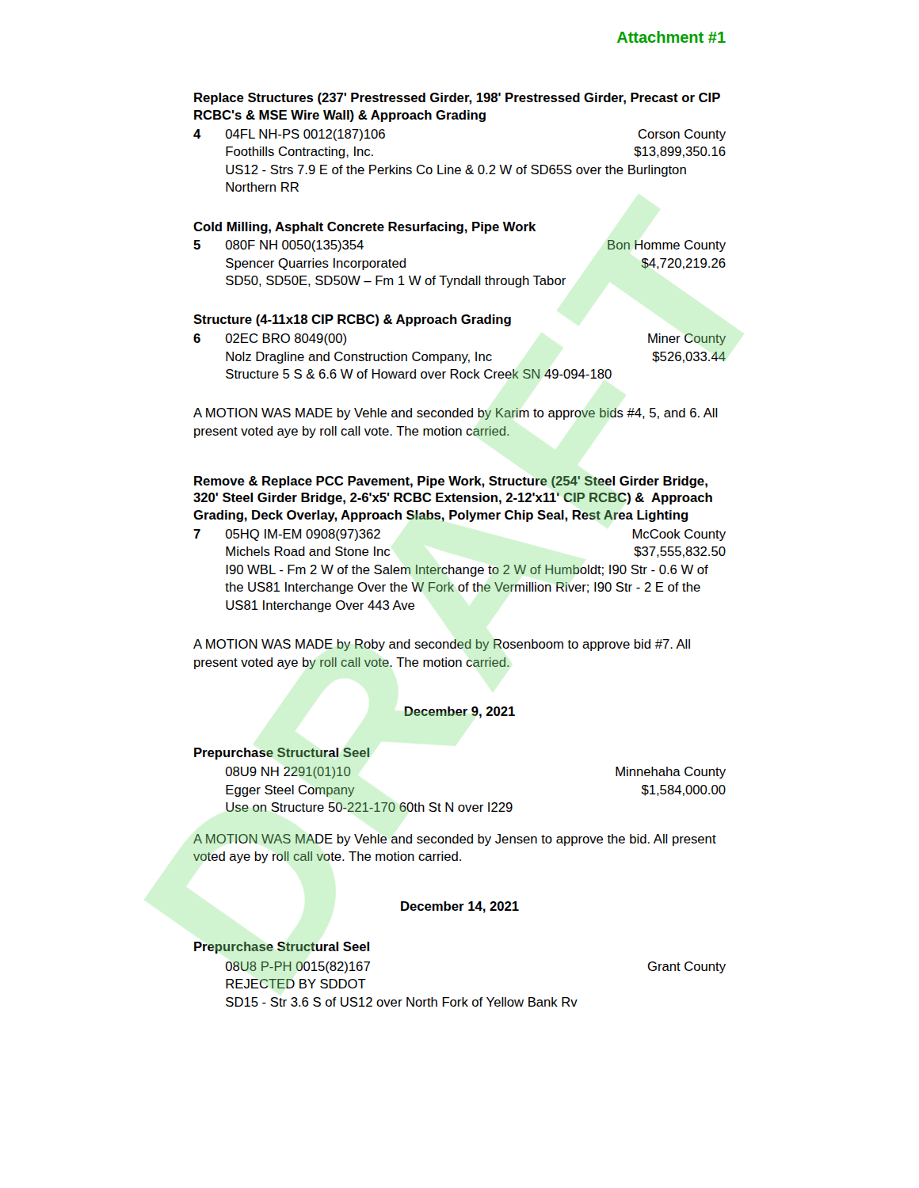DRAFT
Attachment #1
Replace Structures (237' Prestressed Girder, 198' Prestressed Girder, Precast or CIP RCBC's & MSE Wire Wall) & Approach Grading
4
04FL NH-PS 0012(187)106
Corson County
Foothills Contracting, Inc.
$13,899,350.16
US12 - Strs 7.9 E of the Perkins Co Line & 0.2 W of SD65S over the Burlington Northern RR
Cold Milling, Asphalt Concrete Resurfacing, Pipe Work
5
080F NH 0050(135)354
Bon Homme County
Spencer Quarries Incorporated
$4,720,219.26
SD50, SD50E, SD50W – Fm 1 W of Tyndall through Tabor
Structure (4-11x18 CIP RCBC) & Approach Grading
6
02EC BRO 8049(00)
Miner County
Nolz Dragline and Construction Company, Inc
$526,033.44
Structure 5 S & 6.6 W of Howard over Rock Creek SN 49-094-180
A MOTION WAS MADE by Vehle and seconded by Karim to approve bids #4, 5, and 6. All present voted aye by roll call vote. The motion carried.
Remove & Replace PCC Pavement, Pipe Work, Structure (254' Steel Girder Bridge, 320' Steel Girder Bridge, 2-6'x5' RCBC Extension, 2-12'x11' CIP RCBC) & Approach Grading, Deck Overlay, Approach Slabs, Polymer Chip Seal, Rest Area Lighting
7
05HQ IM-EM 0908(97)362
McCook County
Michels Road and Stone Inc
$37,555,832.50
I90 WBL - Fm 2 W of the Salem Interchange to 2 W of Humboldt; I90 Str - 0.6 W of the US81 Interchange Over the W Fork of the Vermillion River; I90 Str - 2 E of the US81 Interchange Over 443 Ave
A MOTION WAS MADE by Roby and seconded by Rosenboom to approve bid #7. All present voted aye by roll call vote. The motion carried.
December 9, 2021
Prepurchase Structural Seel
08U9 NH 2291(01)10
Minnehaha County
Egger Steel Company
$1,584,000.00
Use on Structure 50-221-170 60th St N over I229
A MOTION WAS MADE by Vehle and seconded by Jensen to approve the bid. All present voted aye by roll call vote. The motion carried.
December 14, 2021
Prepurchase Structural Seel
08U8 P-PH 0015(82)167
Grant County
REJECTED BY SDDOT
SD15 - Str 3.6 S of US12 over North Fork of Yellow Bank Rv